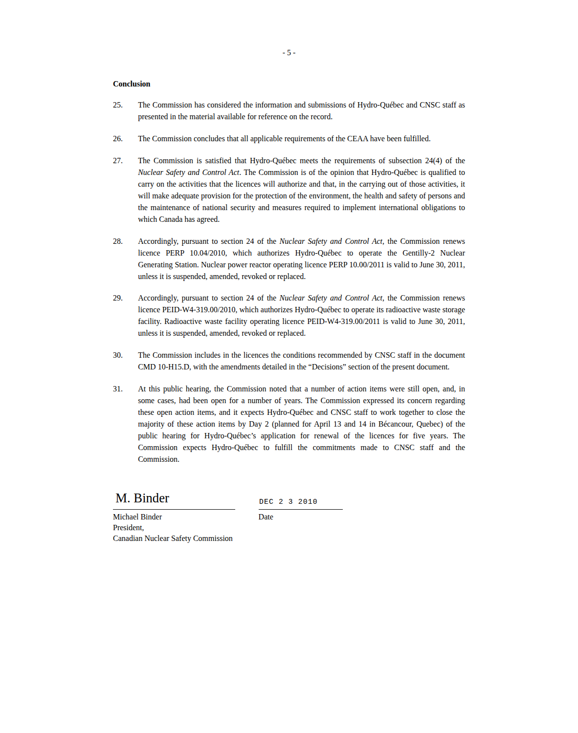- 5 -
Conclusion
The Commission has considered the information and submissions of Hydro-Québec and CNSC staff as presented in the material available for reference on the record.
The Commission concludes that all applicable requirements of the CEAA have been fulfilled.
The Commission is satisfied that Hydro-Québec meets the requirements of subsection 24(4) of the Nuclear Safety and Control Act. The Commission is of the opinion that Hydro-Québec is qualified to carry on the activities that the licences will authorize and that, in the carrying out of those activities, it will make adequate provision for the protection of the environment, the health and safety of persons and the maintenance of national security and measures required to implement international obligations to which Canada has agreed.
Accordingly, pursuant to section 24 of the Nuclear Safety and Control Act, the Commission renews licence PERP 10.04/2010, which authorizes Hydro-Québec to operate the Gentilly-2 Nuclear Generating Station. Nuclear power reactor operating licence PERP 10.00/2011 is valid to June 30, 2011, unless it is suspended, amended, revoked or replaced.
Accordingly, pursuant to section 24 of the Nuclear Safety and Control Act, the Commission renews licence PEID-W4-319.00/2010, which authorizes Hydro-Québec to operate its radioactive waste storage facility. Radioactive waste facility operating licence PEID-W4-319.00/2011 is valid to June 30, 2011, unless it is suspended, amended, revoked or replaced.
The Commission includes in the licences the conditions recommended by CNSC staff in the document CMD 10-H15.D, with the amendments detailed in the “Decisions” section of the present document.
At this public hearing, the Commission noted that a number of action items were still open, and, in some cases, had been open for a number of years. The Commission expressed its concern regarding these open action items, and it expects Hydro-Québec and CNSC staff to work together to close the majority of these action items by Day 2 (planned for April 13 and 14 in Bécancour, Quebec) of the public hearing for Hydro-Québec’s application for renewal of the licences for five years. The Commission expects Hydro-Québec to fulfill the commitments made to CNSC staff and the Commission.
M. Binder
DEC 2 3 2010
Michael Binder
President,
Canadian Nuclear Safety Commission
Date